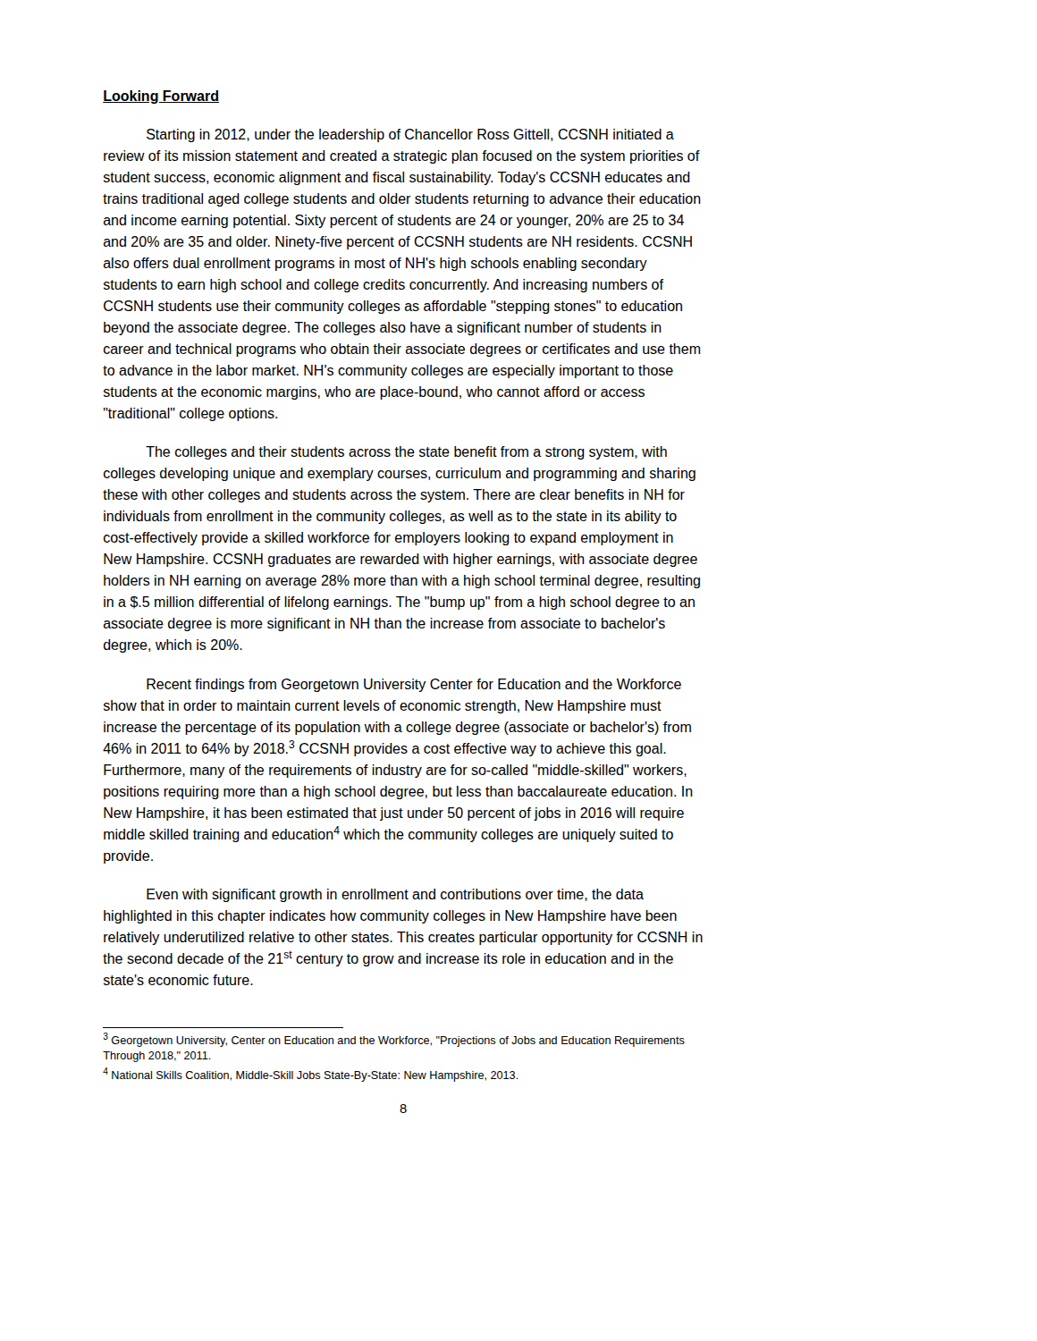Looking Forward
Starting in 2012, under the leadership of Chancellor Ross Gittell, CCSNH initiated a review of its mission statement and created a strategic plan focused on the system priorities of student success, economic alignment and fiscal sustainability. Today's CCSNH educates and trains traditional aged college students and older students returning to advance their education and income earning potential. Sixty percent of students are 24 or younger, 20% are 25 to 34 and 20% are 35 and older. Ninety-five percent of CCSNH students are NH residents. CCSNH also offers dual enrollment programs in most of NH's high schools enabling secondary students to earn high school and college credits concurrently. And increasing numbers of CCSNH students use their community colleges as affordable "stepping stones" to education beyond the associate degree. The colleges also have a significant number of students in career and technical programs who obtain their associate degrees or certificates and use them to advance in the labor market. NH's community colleges are especially important to those students at the economic margins, who are place-bound, who cannot afford or access "traditional" college options.
The colleges and their students across the state benefit from a strong system, with colleges developing unique and exemplary courses, curriculum and programming and sharing these with other colleges and students across the system. There are clear benefits in NH for individuals from enrollment in the community colleges, as well as to the state in its ability to cost-effectively provide a skilled workforce for employers looking to expand employment in New Hampshire. CCSNH graduates are rewarded with higher earnings, with associate degree holders in NH earning on average 28% more than with a high school terminal degree, resulting in a $.5 million differential of lifelong earnings. The "bump up" from a high school degree to an associate degree is more significant in NH than the increase from associate to bachelor's degree, which is 20%.
Recent findings from Georgetown University Center for Education and the Workforce show that in order to maintain current levels of economic strength, New Hampshire must increase the percentage of its population with a college degree (associate or bachelor's) from 46% in 2011 to 64% by 2018.3 CCSNH provides a cost effective way to achieve this goal. Furthermore, many of the requirements of industry are for so-called "middle-skilled" workers, positions requiring more than a high school degree, but less than baccalaureate education. In New Hampshire, it has been estimated that just under 50 percent of jobs in 2016 will require middle skilled training and education4 which the community colleges are uniquely suited to provide.
Even with significant growth in enrollment and contributions over time, the data highlighted in this chapter indicates how community colleges in New Hampshire have been relatively underutilized relative to other states. This creates particular opportunity for CCSNH in the second decade of the 21st century to grow and increase its role in education and in the state's economic future.
3 Georgetown University, Center on Education and the Workforce, "Projections of Jobs and Education Requirements Through 2018," 2011.
4 National Skills Coalition, Middle-Skill Jobs State-By-State: New Hampshire, 2013.
8